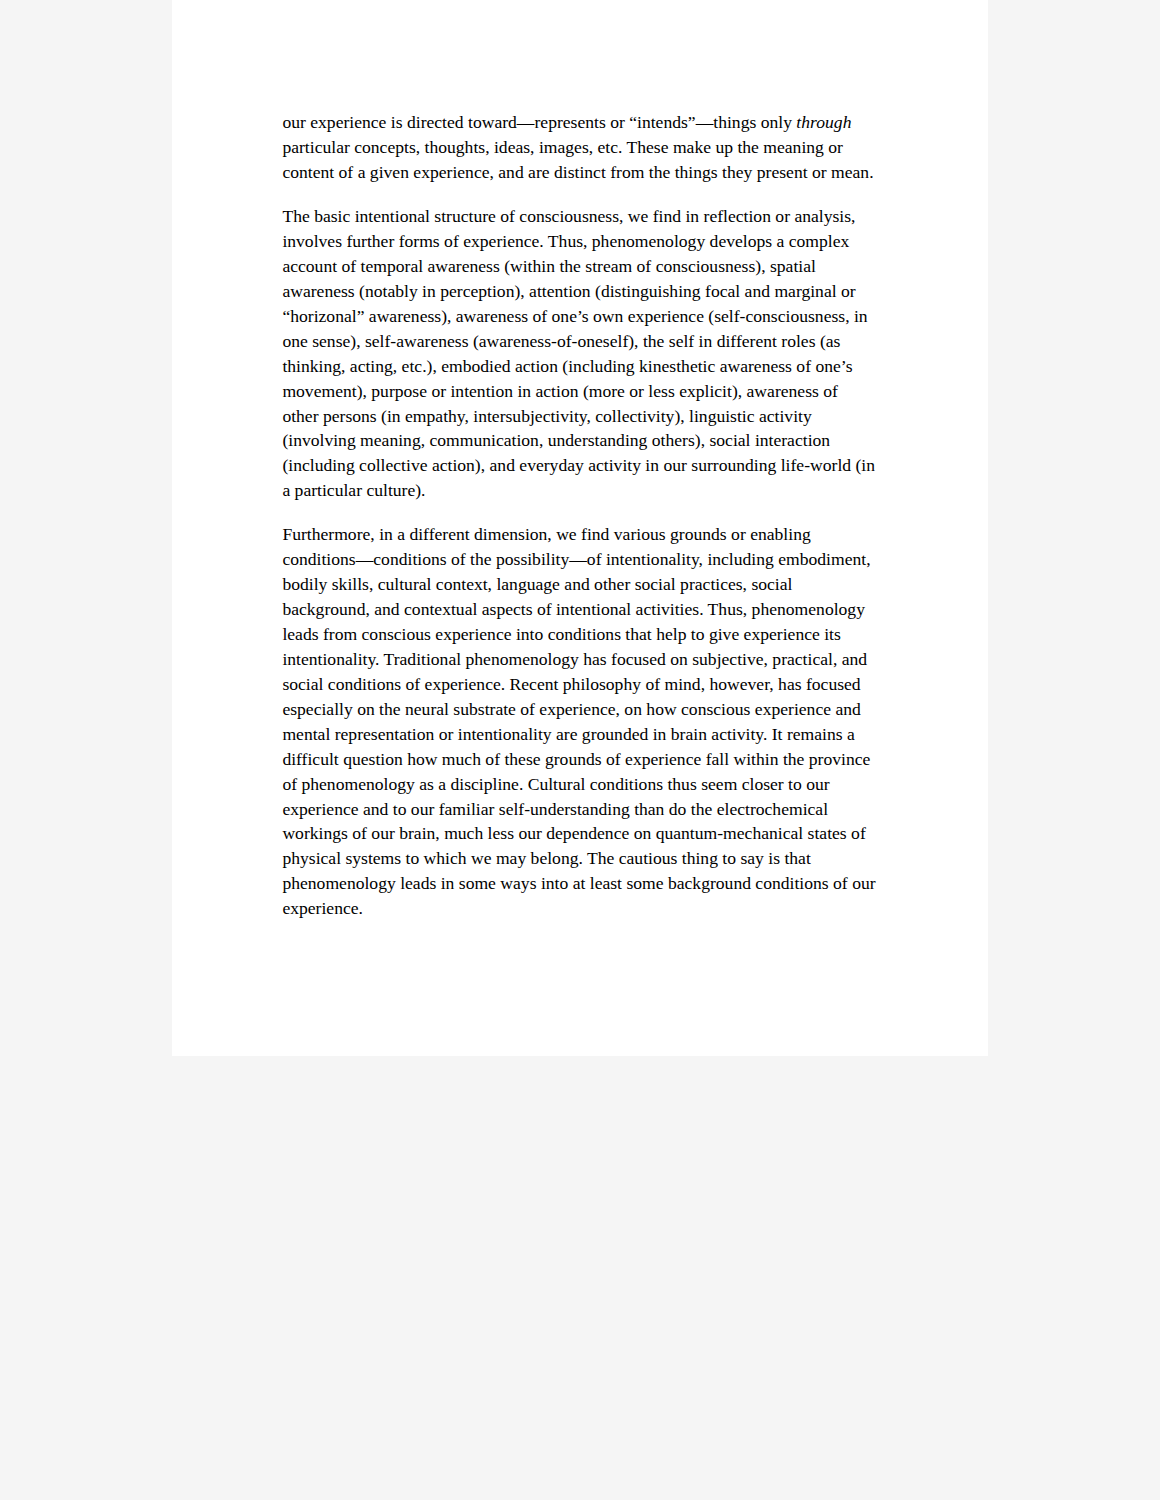our experience is directed toward—represents or “intends”—things only through particular concepts, thoughts, ideas, images, etc. These make up the meaning or content of a given experience, and are distinct from the things they present or mean.
The basic intentional structure of consciousness, we find in reflection or analysis, involves further forms of experience. Thus, phenomenology develops a complex account of temporal awareness (within the stream of consciousness), spatial awareness (notably in perception), attention (distinguishing focal and marginal or “horizonal” awareness), awareness of one’s own experience (self-consciousness, in one sense), self-awareness (awareness-of-oneself), the self in different roles (as thinking, acting, etc.), embodied action (including kinesthetic awareness of one’s movement), purpose or intention in action (more or less explicit), awareness of other persons (in empathy, intersubjectivity, collectivity), linguistic activity (involving meaning, communication, understanding others), social interaction (including collective action), and everyday activity in our surrounding life-world (in a particular culture).
Furthermore, in a different dimension, we find various grounds or enabling conditions—conditions of the possibility—of intentionality, including embodiment, bodily skills, cultural context, language and other social practices, social background, and contextual aspects of intentional activities. Thus, phenomenology leads from conscious experience into conditions that help to give experience its intentionality. Traditional phenomenology has focused on subjective, practical, and social conditions of experience. Recent philosophy of mind, however, has focused especially on the neural substrate of experience, on how conscious experience and mental representation or intentionality are grounded in brain activity. It remains a difficult question how much of these grounds of experience fall within the province of phenomenology as a discipline. Cultural conditions thus seem closer to our experience and to our familiar self-understanding than do the electrochemical workings of our brain, much less our dependence on quantum-mechanical states of physical systems to which we may belong. The cautious thing to say is that phenomenology leads in some ways into at least some background conditions of our experience.